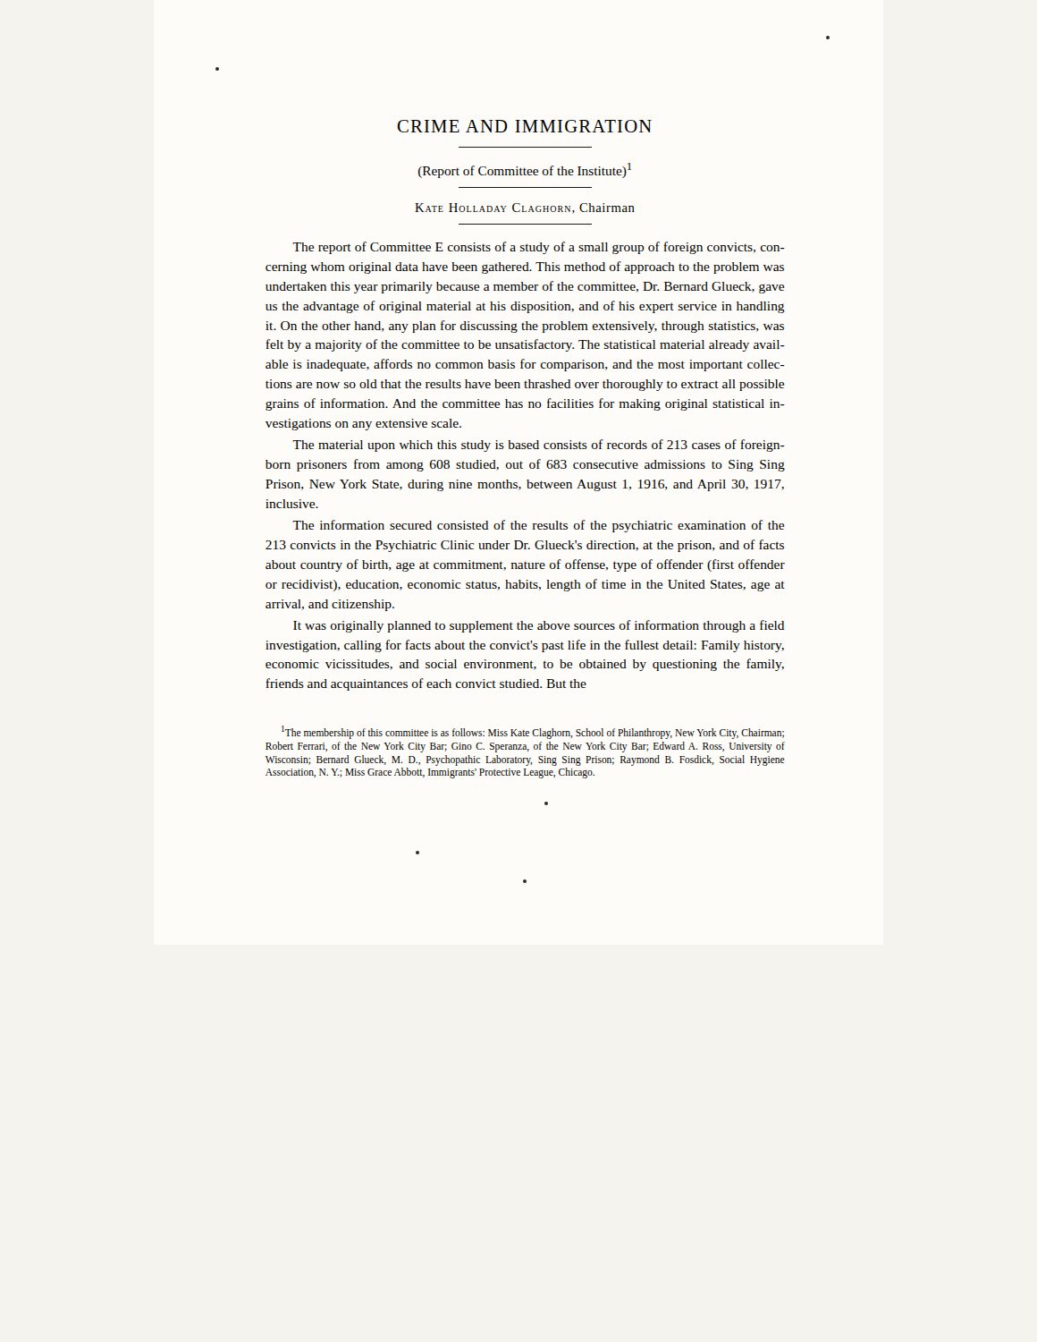CRIME AND IMMIGRATION
(Report of Committee of the Institute)1
Kate Holladay Claghorn, Chairman
The report of Committee E consists of a study of a small group of foreign convicts, concerning whom original data have been gathered. This method of approach to the problem was undertaken this year primarily because a member of the committee, Dr. Bernard Glueck, gave us the advantage of original material at his disposition, and of his expert service in handling it. On the other hand, any plan for discussing the problem extensively, through statistics, was felt by a majority of the committee to be unsatisfactory. The statistical material already available is inadequate, affords no common basis for comparison, and the most important collections are now so old that the results have been thrashed over thoroughly to extract all possible grains of information. And the committee has no facilities for making original statistical investigations on any extensive scale.
The material upon which this study is based consists of records of 213 cases of foreign-born prisoners from among 608 studied, out of 683 consecutive admissions to Sing Sing Prison, New York State, during nine months, between August 1, 1916, and April 30, 1917, inclusive.
The information secured consisted of the results of the psychiatric examination of the 213 convicts in the Psychiatric Clinic under Dr. Glueck's direction, at the prison, and of facts about country of birth, age at commitment, nature of offense, type of offender (first offender or recidivist), education, economic status, habits, length of time in the United States, age at arrival, and citizenship.
It was originally planned to supplement the above sources of information through a field investigation, calling for facts about the convict's past life in the fullest detail: Family history, economic vicissitudes, and social environment, to be obtained by questioning the family, friends and acquaintances of each convict studied. But the
1The membership of this committee is as follows: Miss Kate Claghorn, School of Philanthropy, New York City, Chairman; Robert Ferrari, of the New York City Bar; Gino C. Speranza, of the New York City Bar; Edward A. Ross, University of Wisconsin; Bernard Glueck, M. D., Psychopathic Laboratory, Sing Sing Prison; Raymond B. Fosdick, Social Hygiene Association, N. Y.; Miss Grace Abbott, Immigrants' Protective League, Chicago.